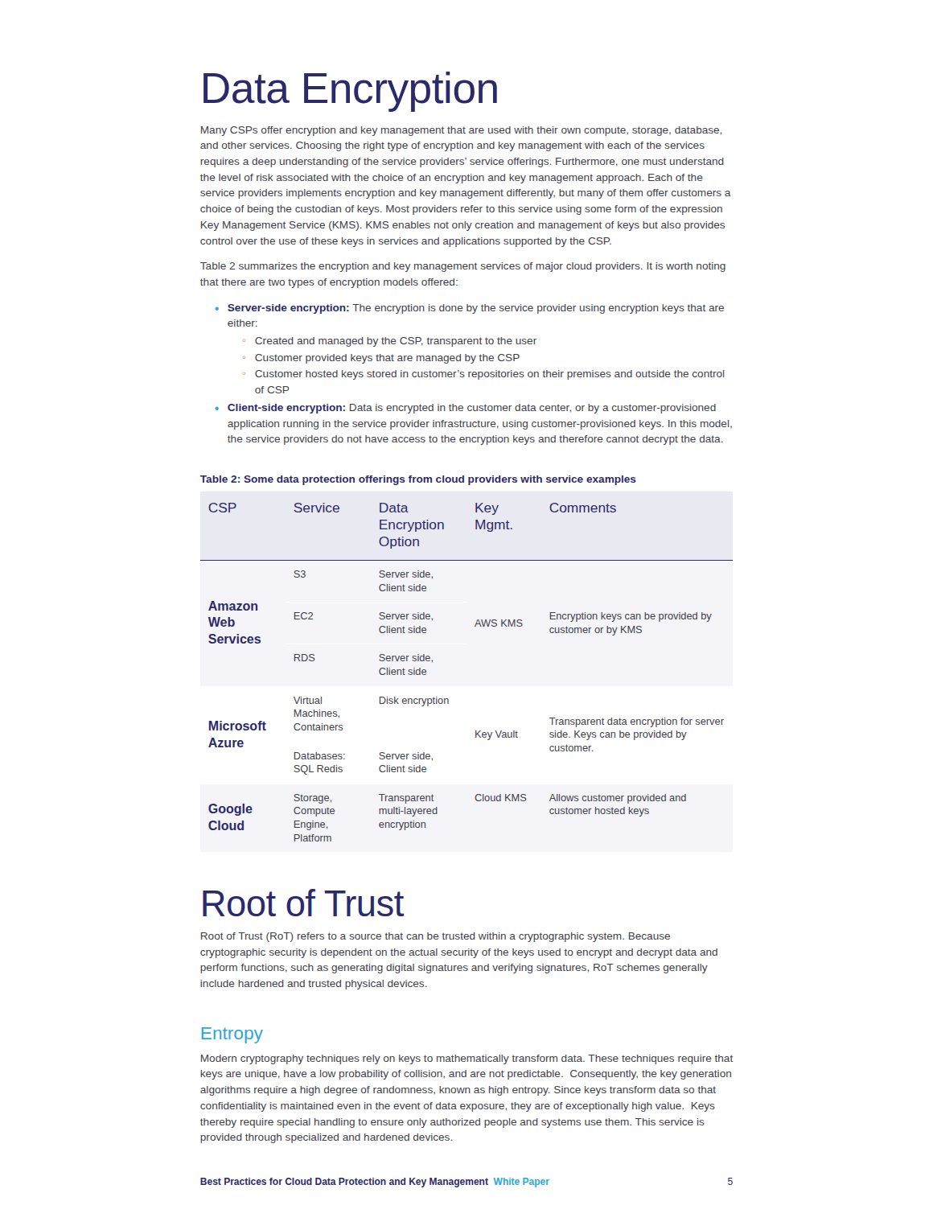Data Encryption
Many CSPs offer encryption and key management that are used with their own compute, storage, database, and other services. Choosing the right type of encryption and key management with each of the services requires a deep understanding of the service providers’ service offerings. Furthermore, one must understand the level of risk associated with the choice of an encryption and key management approach. Each of the service providers implements encryption and key management differently, but many of them offer customers a choice of being the custodian of keys. Most providers refer to this service using some form of the expression Key Management Service (KMS). KMS enables not only creation and management of keys but also provides control over the use of these keys in services and applications supported by the CSP.
Table 2 summarizes the encryption and key management services of major cloud providers. It is worth noting that there are two types of encryption models offered:
Server-side encryption: The encryption is done by the service provider using encryption keys that are either:
Created and managed by the CSP, transparent to the user
Customer provided keys that are managed by the CSP
Customer hosted keys stored in customer’s repositories on their premises and outside the control of CSP
Client-side encryption: Data is encrypted in the customer data center, or by a customer-provisioned application running in the service provider infrastructure, using customer-provisioned keys. In this model, the service providers do not have access to the encryption keys and therefore cannot decrypt the data.
Table 2: Some data protection offerings from cloud providers with service examples
| CSP | Service | Data Encryption Option | Key Mgmt. | Comments |
| --- | --- | --- | --- | --- |
| Amazon Web Services | S3 | Server side, Client side | AWS KMS | Encryption keys can be provided by customer or by KMS |
| EC2 | Server side, Client side |
| RDS | Server side, Client side |
| Microsoft Azure | Virtual Machines, Containers | Disk encryption | Key Vault | Transparent data encryption for server side. Keys can be provided by customer. |
| Databases: SQL Redis | Server side, Client side |
| Google Cloud | Storage, Compute Engine, Platform | Transparent multi-layered encryption | Cloud KMS | Allows customer provided and customer hosted keys |
Root of Trust
Root of Trust (RoT) refers to a source that can be trusted within a cryptographic system. Because cryptographic security is dependent on the actual security of the keys used to encrypt and decrypt data and perform functions, such as generating digital signatures and verifying signatures, RoT schemes generally include hardened and trusted physical devices.
Entropy
Modern cryptography techniques rely on keys to mathematically transform data. These techniques require that keys are unique, have a low probability of collision, and are not predictable. Consequently, the key generation algorithms require a high degree of randomness, known as high entropy. Since keys transform data so that confidentiality is maintained even in the event of data exposure, they are of exceptionally high value. Keys thereby require special handling to ensure only authorized people and systems use them. This service is provided through specialized and hardened devices.
Best Practices for Cloud Data Protection and Key Management White Paper
5